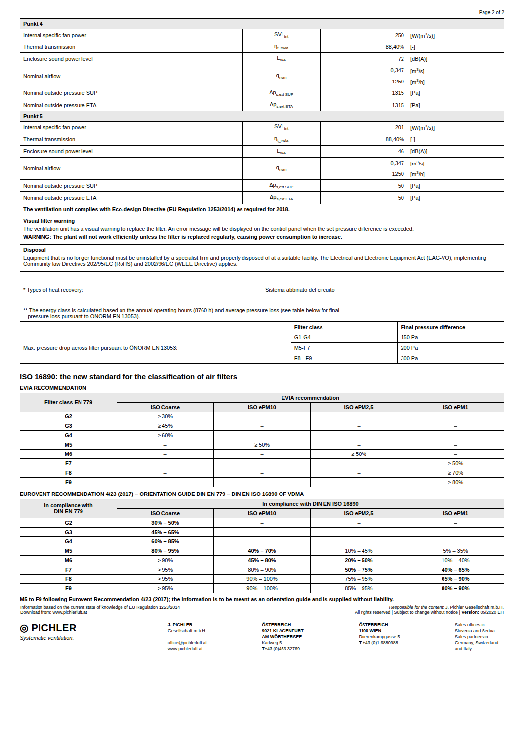Page 2 of 2
| Punkt 4 |
| Internal specific fan power | SVL int | 250 | [W/(m 3 /s)] |
| Thermal transmission | η t_nwla | 88,40% | [-] |
| Enclosure sound power level | L WA | 72 | [dB(A)] |
| Nominal airflow | q nom | 0,347 | [m 3 /s] |
| 1250 | [m 3 /h] |
| Nominal outside pressure SUP | Δp s,ext SUP | 1315 | [Pa] |
| Nominal outside pressure ETA | Δp s,ext ETA | 1315 | [Pa] |
| Punkt 5 |
| Internal specific fan power | SVL int | 201 | [W/(m 3 /s)] |
| Thermal transmission | η t_nwla | 88,40% | [-] |
| Enclosure sound power level | L WA | 46 | [dB(A)] |
| Nominal airflow | q nom | 0,347 | [m 3 /s] |
| 1250 | [m 3 /h] |
| Nominal outside pressure SUP | Δp s,ext SUP | 50 | [Pa] |
| Nominal outside pressure ETA | Δp s,ext ETA | 50 | [Pa] |
The ventilation unit complies with Eco-design Directive (EU Regulation 1253/2014) as required for 2018.
Visual filter warning
The ventilation unit has a visual warning to replace the filter. An error message will be displayed on the control panel when the set pressure difference is exceeded.
WARNING: The plant will not work efficiently unless the filter is replaced regularly, causing power consumption to increase.
Disposal
Equipment that is no longer functional must be uninstalled by a specialist firm and properly disposed of at a suitable facility. The Electrical and Electronic Equipment Act (EAG-VO), implementing Community law Directives 202/95/EC (RoHS) and 2002/96/EC (WEEE Directive) applies.
| * Types of heat recovery: | Sistema abbinato del circuito |
| ** The energy class is calculated based on the annual operating hours (8760 h) and average pressure loss (see table below for final pressure loss pursuant to ÖNORM EN 13053). |
| | Filter class | Final pressure difference |
| Max. pressure drop across filter pursuant to ÖNORM EN 13053: | G1-G4 | 150 Pa |
| M5-F7 | 200 Pa |
| F8 - F9 | 300 Pa |
ISO 16890: the new standard for the classification of air filters
EVIA RECOMMENDATION
| Filter class EN 779 | EVIA recommendation |
| --- | --- |
| ISO Coarse | ISO ePM10 | ISO ePM2,5 | ISO ePM1 |
| G2 | ≥ 30% | – | – | – |
| G3 | ≥ 45% | – | – | – |
| G4 | ≥ 60% | – | – | – |
| M5 | – | ≥ 50% | – | – |
| M6 | – | – | ≥ 50% | – |
| F7 | – | – | – | ≥ 50% |
| F8 | – | – | – | ≥ 70% |
| F9 | – | – | – | ≥ 80% |
EUROVENT RECOMMENDATION 4/23 (2017) – ORIENTATION GUIDE DIN EN 779 – DIN EN ISO 16890 OF VDMA
| In compliance with DIN EN 779 | In compliance with DIN EN ISO 16890 |
| --- | --- |
| ISO Coarse | ISO ePM10 | ISO ePM2,5 | ISO ePM1 |
| G2 | 30% – 50% | – | – | – |
| G3 | 45% – 65% | – | – | – |
| G4 | 60% – 85% | – | – | – |
| M5 | 80% – 95% | 40% – 70% | 10% – 45% | 5% – 35% |
| M6 | > 90% | 45% – 80% | 20% – 50% | 10% – 40% |
| F7 | > 95% | 80% – 90% | 50% – 75% | 40% – 65% |
| F8 | > 95% | 90% – 100% | 75% – 95% | 65% – 90% |
| F9 | > 95% | 90% – 100% | 85% – 95% | 80% – 90% |
M5 to F9 following Eurovent Recommendation 4/23 (2017); the information is to be meant as an orientation guide and is supplied without liability.
| Information based on the current state of knowledge of EU Regulation 1253/2014 Download from: www.pichlerluft.at | Responsible for the content: J. Pichler Gesellschaft m.b.H. All rights reserved / Subject to change without notice / Version: 05/2020 EH |
◎ PICHLER
Systematic ventilation.
J. PICHLER
Gesellschaft m.b.H.
office@pichlerluft.at
www.pichlerluft.at
ÖSTERREICH
9021 KLAGENFURT
AM WÖRTHERSEE
Karlweg 5
T+43 (0)463 32769
ÖSTERREICH
1100 WIEN
Doerenkampgasse 5
T +43 (0)1 6880988
Sales offices in
Slovenia and Serbia.
Sales partners in
Germany, Switzerland
and Italy.